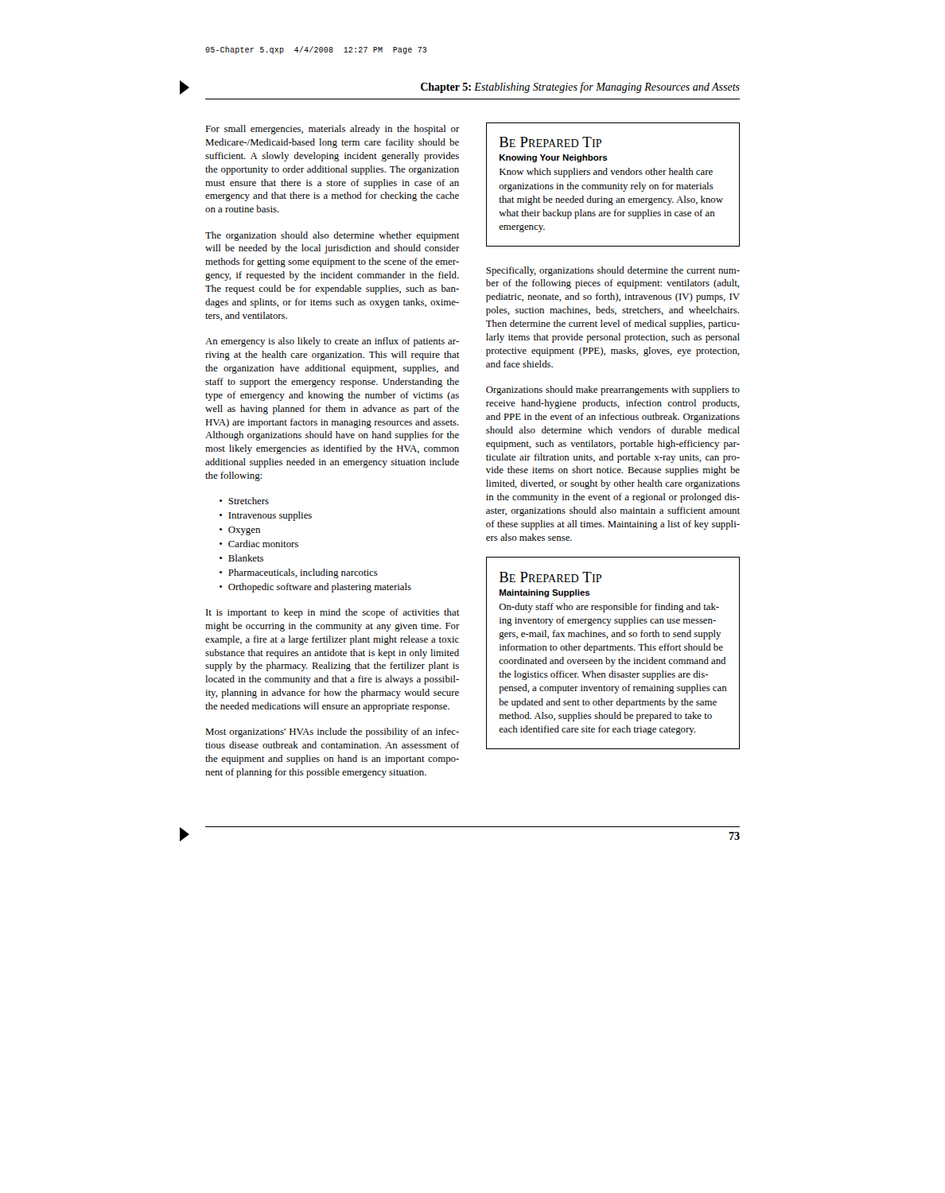05-Chapter 5.qxp 4/4/2008 12:27 PM Page 73
Chapter 5: Establishing Strategies for Managing Resources and Assets
For small emergencies, materials already in the hospital or Medicare-/Medicaid-based long term care facility should be sufficient. A slowly developing incident generally provides the opportunity to order additional supplies. The organization must ensure that there is a store of supplies in case of an emergency and that there is a method for checking the cache on a routine basis.
The organization should also determine whether equipment will be needed by the local jurisdiction and should consider methods for getting some equipment to the scene of the emergency, if requested by the incident commander in the field. The request could be for expendable supplies, such as bandages and splints, or for items such as oxygen tanks, oximeters, and ventilators.
An emergency is also likely to create an influx of patients arriving at the health care organization. This will require that the organization have additional equipment, supplies, and staff to support the emergency response. Understanding the type of emergency and knowing the number of victims (as well as having planned for them in advance as part of the HVA) are important factors in managing resources and assets. Although organizations should have on hand supplies for the most likely emergencies as identified by the HVA, common additional supplies needed in an emergency situation include the following:
Stretchers
Intravenous supplies
Oxygen
Cardiac monitors
Blankets
Pharmaceuticals, including narcotics
Orthopedic software and plastering materials
It is important to keep in mind the scope of activities that might be occurring in the community at any given time. For example, a fire at a large fertilizer plant might release a toxic substance that requires an antidote that is kept in only limited supply by the pharmacy. Realizing that the fertilizer plant is located in the community and that a fire is always a possibility, planning in advance for how the pharmacy would secure the needed medications will ensure an appropriate response.
Most organizations' HVAs include the possibility of an infectious disease outbreak and contamination. An assessment of the equipment and supplies on hand is an important component of planning for this possible emergency situation.
BE PREPARED TIP
Knowing Your Neighbors
Know which suppliers and vendors other health care organizations in the community rely on for materials that might be needed during an emergency. Also, know what their backup plans are for supplies in case of an emergency.
Specifically, organizations should determine the current number of the following pieces of equipment: ventilators (adult, pediatric, neonate, and so forth), intravenous (IV) pumps, IV poles, suction machines, beds, stretchers, and wheelchairs. Then determine the current level of medical supplies, particularly items that provide personal protection, such as personal protective equipment (PPE), masks, gloves, eye protection, and face shields.
Organizations should make prearrangements with suppliers to receive hand-hygiene products, infection control products, and PPE in the event of an infectious outbreak. Organizations should also determine which vendors of durable medical equipment, such as ventilators, portable high-efficiency particulate air filtration units, and portable x-ray units, can provide these items on short notice. Because supplies might be limited, diverted, or sought by other health care organizations in the community in the event of a regional or prolonged disaster, organizations should also maintain a sufficient amount of these supplies at all times. Maintaining a list of key suppliers also makes sense.
BE PREPARED TIP
Maintaining Supplies
On-duty staff who are responsible for finding and taking inventory of emergency supplies can use messengers, e-mail, fax machines, and so forth to send supply information to other departments. This effort should be coordinated and overseen by the incident command and the logistics officer. When disaster supplies are dispensed, a computer inventory of remaining supplies can be updated and sent to other departments by the same method. Also, supplies should be prepared to take to each identified care site for each triage category.
73